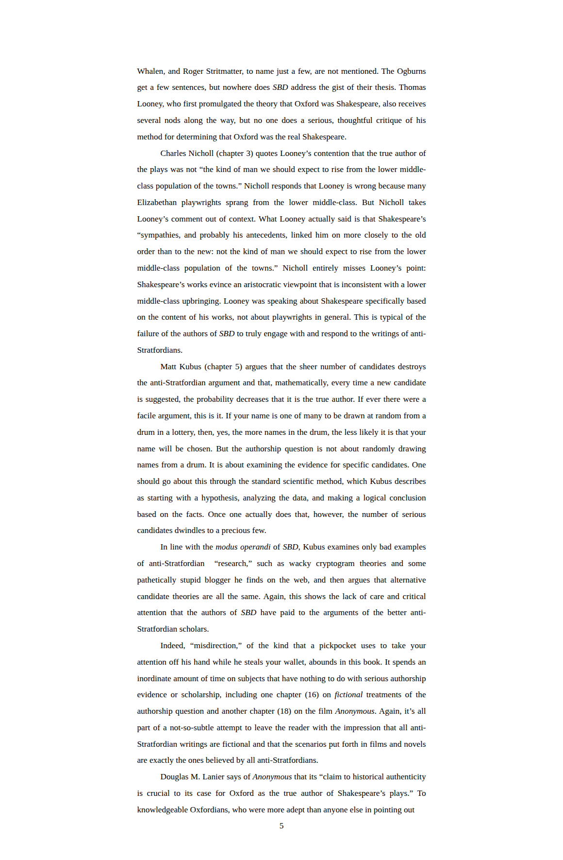Whalen, and Roger Stritmatter, to name just a few, are not mentioned. The Ogburns get a few sentences, but nowhere does SBD address the gist of their thesis. Thomas Looney, who first promulgated the theory that Oxford was Shakespeare, also receives several nods along the way, but no one does a serious, thoughtful critique of his method for determining that Oxford was the real Shakespeare.
Charles Nicholl (chapter 3) quotes Looney’s contention that the true author of the plays was not “the kind of man we should expect to rise from the lower middle-class population of the towns.” Nicholl responds that Looney is wrong because many Elizabethan playwrights sprang from the lower middle-class. But Nicholl takes Looney’s comment out of context. What Looney actually said is that Shakespeare’s “sympathies, and probably his antecedents, linked him on more closely to the old order than to the new: not the kind of man we should expect to rise from the lower middle-class population of the towns.” Nicholl entirely misses Looney’s point: Shakespeare’s works evince an aristocratic viewpoint that is inconsistent with a lower middle-class upbringing. Looney was speaking about Shakespeare specifically based on the content of his works, not about playwrights in general. This is typical of the failure of the authors of SBD to truly engage with and respond to the writings of anti-Stratfordians.
Matt Kubus (chapter 5) argues that the sheer number of candidates destroys the anti-Stratfordian argument and that, mathematically, every time a new candidate is suggested, the probability decreases that it is the true author. If ever there were a facile argument, this is it. If your name is one of many to be drawn at random from a drum in a lottery, then, yes, the more names in the drum, the less likely it is that your name will be chosen. But the authorship question is not about randomly drawing names from a drum. It is about examining the evidence for specific candidates. One should go about this through the standard scientific method, which Kubus describes as starting with a hypothesis, analyzing the data, and making a logical conclusion based on the facts. Once one actually does that, however, the number of serious candidates dwindles to a precious few.
In line with the modus operandi of SBD, Kubus examines only bad examples of anti-Stratfordian “research,” such as wacky cryptogram theories and some pathetically stupid blogger he finds on the web, and then argues that alternative candidate theories are all the same. Again, this shows the lack of care and critical attention that the authors of SBD have paid to the arguments of the better anti-Stratfordian scholars.
Indeed, “misdirection,” of the kind that a pickpocket uses to take your attention off his hand while he steals your wallet, abounds in this book. It spends an inordinate amount of time on subjects that have nothing to do with serious authorship evidence or scholarship, including one chapter (16) on fictional treatments of the authorship question and another chapter (18) on the film Anonymous. Again, it’s all part of a not-so-subtle attempt to leave the reader with the impression that all anti-Stratfordian writings are fictional and that the scenarios put forth in films and novels are exactly the ones believed by all anti-Stratfordians.
Douglas M. Lanier says of Anonymous that its “claim to historical authenticity is crucial to its case for Oxford as the true author of Shakespeare’s plays.” To knowledgeable Oxfordians, who were more adept than anyone else in pointing out
5